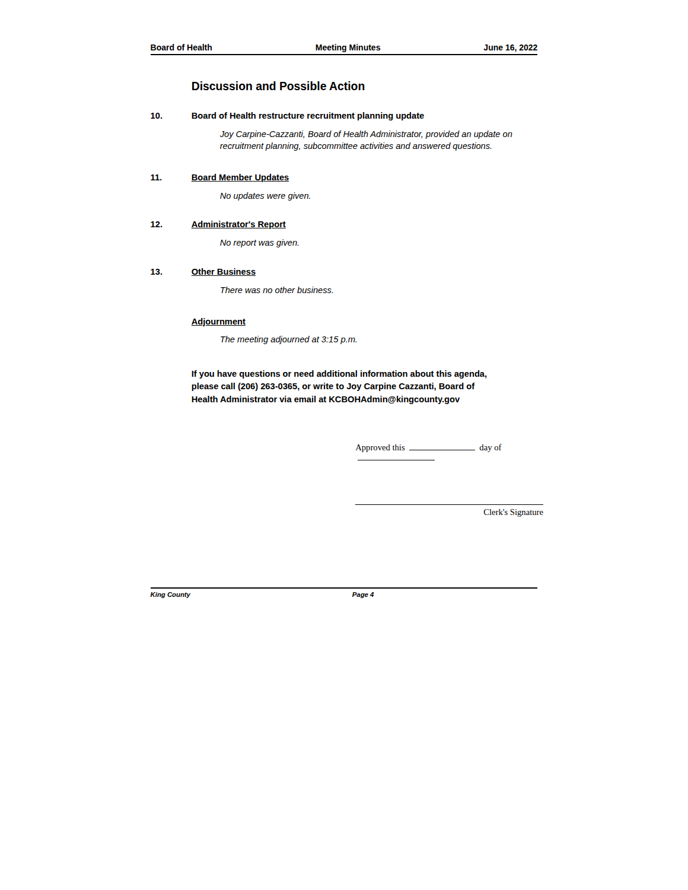Board of Health
Meeting Minutes
June 16, 2022
Discussion and Possible Action
10.
Board of Health restructure recruitment planning update
Joy Carpine-Cazzanti, Board of Health Administrator, provided an update on recruitment planning, subcommittee activities and answered questions.
11.
Board Member Updates
No updates were given.
12.
Administrator's Report
No report was given.
13.
Other Business
There was no other business.
Adjournment
The meeting adjourned at 3:15 p.m.
If you have questions or need additional information about this agenda,
please call (206) 263-0365, or write to Joy Carpine Cazzanti, Board of
Health Administrator via email at KCBOHAdmin@kingcounty.gov
Approved this day of
Clerk's Signature
King County
Page 4